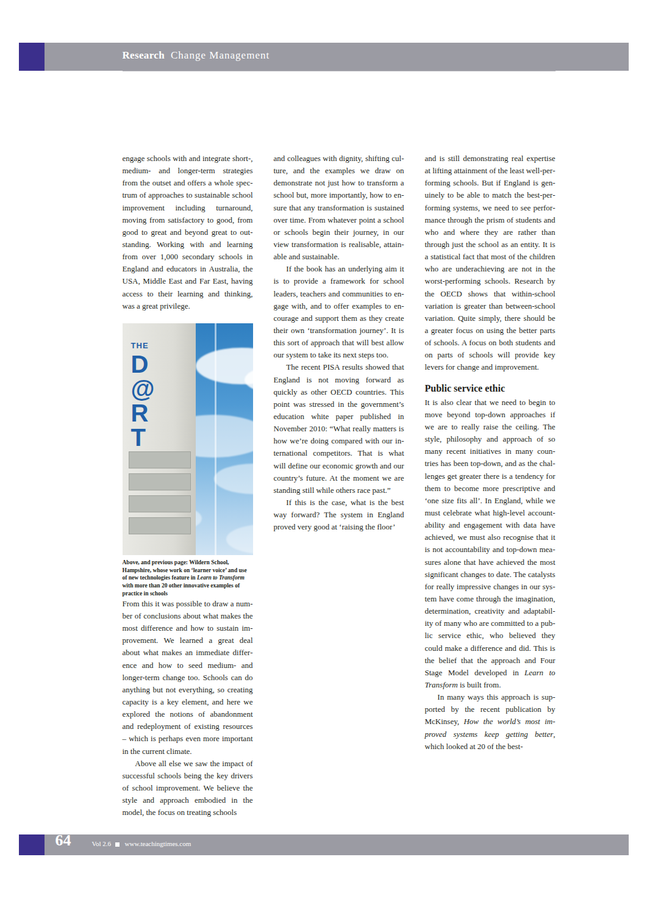Research Change Management
engage schools with and integrate short-, medium- and longer-term strategies from the outset and offers a whole spectrum of approaches to sustainable school improvement including turnaround, moving from satisfactory to good, from good to great and beyond great to outstanding. Working with and learning from over 1,000 secondary schools in England and educators in Australia, the USA, Middle East and Far East, having access to their learning and thinking, was a great privilege.
THE
D @ R T
Above, and previous page: Wildern School, Hampshire, whose work on ‘learner voice’ and use of new technologies feature in Learn to Transform with more than 20 other innovative examples of practice in schools
From this it was possible to draw a number of conclusions about what makes the most difference and how to sustain improvement. We learned a great deal about what makes an immediate difference and how to seed medium- and longer-term change too. Schools can do anything but not everything, so creating capacity is a key element, and here we explored the notions of abandonment and redeployment of existing resources – which is perhaps even more important in the current climate.
Above all else we saw the impact of successful schools being the key drivers of school improvement. We believe the style and approach embodied in the model, the focus on treating schools
and colleagues with dignity, shifting culture, and the examples we draw on demonstrate not just how to transform a school but, more importantly, how to ensure that any transformation is sustained over time. From whatever point a school or schools begin their journey, in our view transformation is realisable, attainable and sustainable.
If the book has an underlying aim it is to provide a framework for school leaders, teachers and communities to engage with, and to offer examples to encourage and support them as they create their own ‘transformation journey’. It is this sort of approach that will best allow our system to take its next steps too.
The recent PISA results showed that England is not moving forward as quickly as other OECD countries. This point was stressed in the government’s education white paper published in November 2010: “What really matters is how we’re doing compared with our international competitors. That is what will define our economic growth and our country’s future. At the moment we are standing still while others race past.”
If this is the case, what is the best way forward? The system in England proved very good at ‘raising the floor’
and is still demonstrating real expertise at lifting attainment of the least well-performing schools. But if England is genuinely to be able to match the best-performing systems, we need to see performance through the prism of students and who and where they are rather than through just the school as an entity. It is a statistical fact that most of the children who are underachieving are not in the worst-performing schools. Research by the OECD shows that within-school variation is greater than between-school variation. Quite simply, there should be a greater focus on using the better parts of schools. A focus on both students and on parts of schools will provide key levers for change and improvement.
Public service ethic
It is also clear that we need to begin to move beyond top-down approaches if we are to really raise the ceiling. The style, philosophy and approach of so many recent initiatives in many countries has been top-down, and as the challenges get greater there is a tendency for them to become more prescriptive and ‘one size fits all’. In England, while we must celebrate what high-level accountability and engagement with data have achieved, we must also recognise that it is not accountability and top-down measures alone that have achieved the most significant changes to date. The catalysts for really impressive changes in our system have come through the imagination, determination, creativity and adaptability of many who are committed to a public service ethic, who believed they could make a difference and did. This is the belief that the approach and Four Stage Model developed in Learn to Transform is built from.
In many ways this approach is supported by the recent publication by McKinsey, How the world’s most improved systems keep getting better, which looked at 20 of the best-
64
Vol 2.6 www.teachingtimes.com